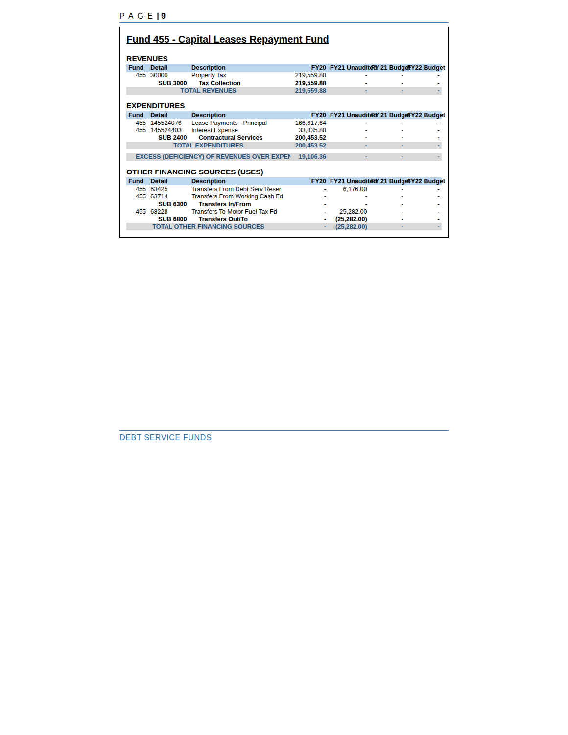P A G E | 9
Fund 455 - Capital Leases Repayment Fund
REVENUES
| Fund | Detail | Description | FY20 | FY21 Unaudited | FY 21 Budget | FY22 Budget |
| --- | --- | --- | --- | --- | --- | --- |
| 455 | 30000 | Property Tax | 219,559.88 | - | - | - |
| | SUB 3000 | Tax Collection | 219,559.88 | - | - | - |
| TOTAL REVENUES | 219,559.88 | - | - | - |
EXPENDITURES
| Fund | Detail | Description | FY20 | FY21 Unaudited | FY 21 Budget | FY22 Budget |
| --- | --- | --- | --- | --- | --- | --- |
| 455 | 145524076 | Lease Payments - Principal | 166,617.64 | - | - | - |
| 455 | 145524403 | Interest Expense | 33,835.88 | - | - | - |
| | SUB 2400 | Contractural Services | 200,453.52 | - | - | - |
| TOTAL EXPENDITURES | 200,453.52 | - | - | - |
| EXCESS (DEFICIENCY) OF REVENUES OVER EXPENDITURES | 19,106.36 | - | - | - |
OTHER FINANCING SOURCES (USES)
| Fund | Detail | Description | FY20 | FY21 Unaudited | FY 21 Budget | FY22 Budget |
| --- | --- | --- | --- | --- | --- | --- |
| 455 | 63425 | Transfers From Debt Serv Reser | - | 6,176.00 | - | - |
| 455 | 63714 | Transfers From Working Cash Fd | - | - | - | - |
| | SUB 6300 | Transfers In/From | - | - | - | - |
| 455 | 68228 | Transfers To Motor Fuel Tax Fd | - | 25,282.00 | - | - |
| | SUB 6800 | Transfers Out/To | - | (25,282.00) | - | - |
| TOTAL OTHER FINANCING SOURCES | - | (25,282.00) | - | - |
DEBT SERVICE FUNDS